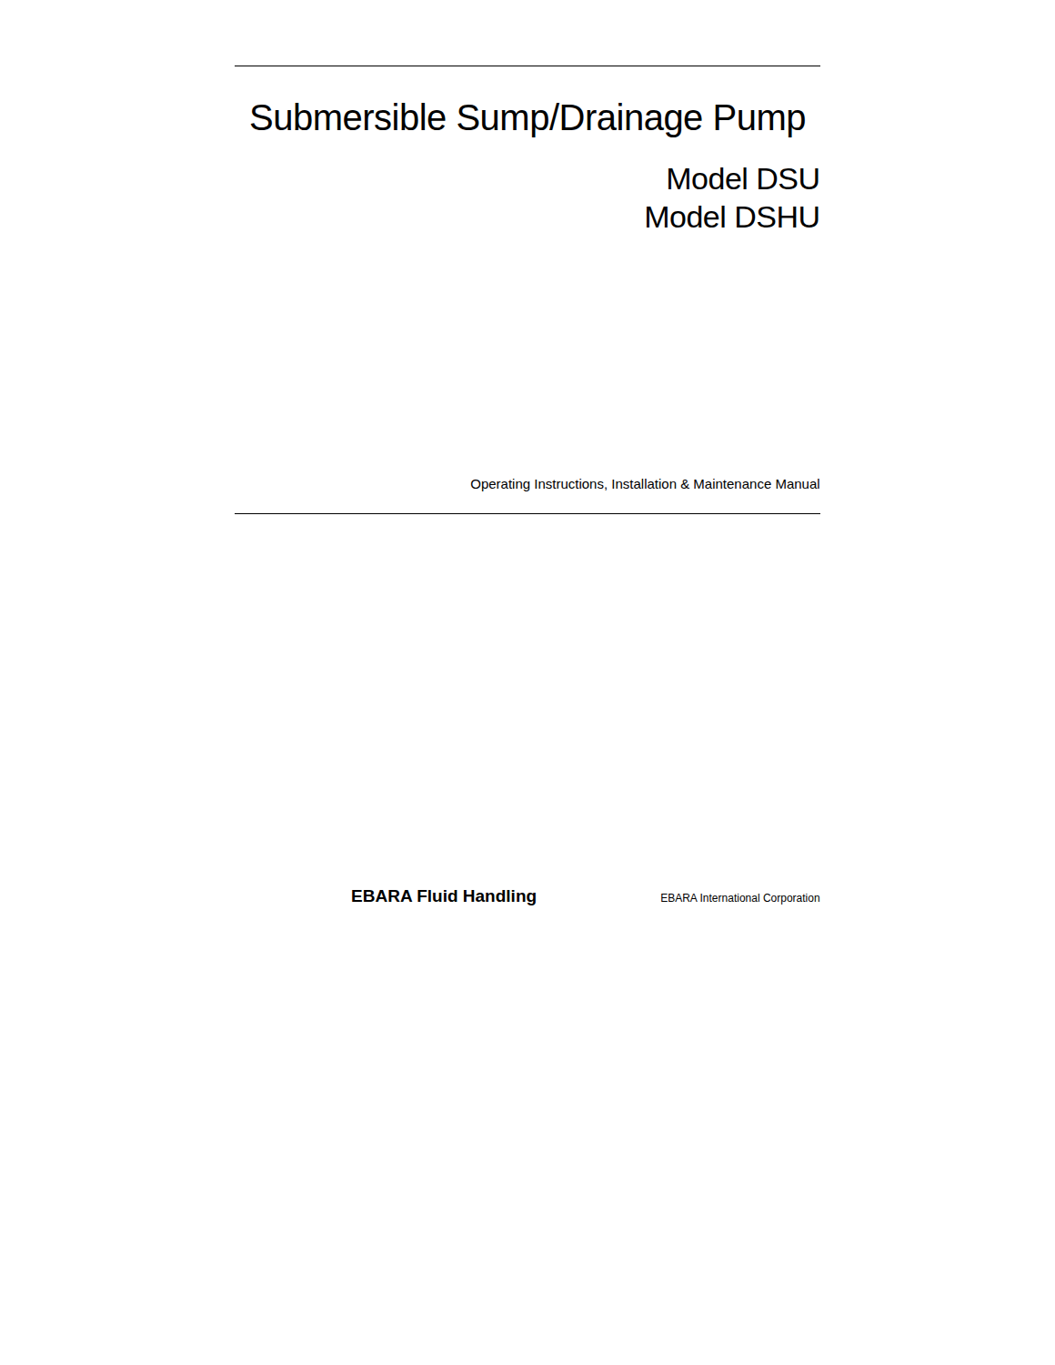Submersible Sump/Drainage Pump
Model DSU
Model DSHU
Operating Instructions, Installation & Maintenance Manual
EBARA Fluid Handling
EBARA International Corporation